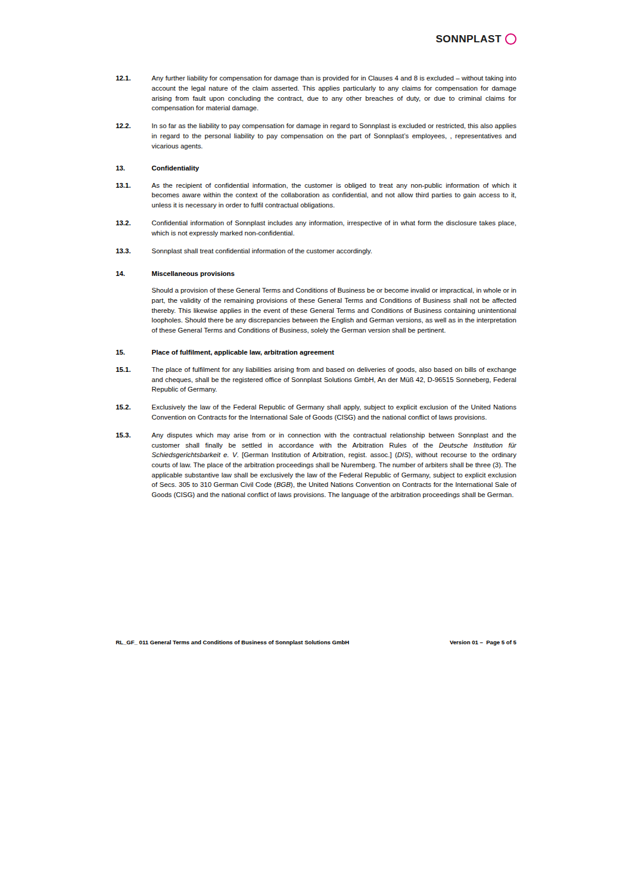SONNPLAST
12.1.
Any further liability for compensation for damage than is provided for in Clauses 4 and 8 is excluded – without taking into account the legal nature of the claim asserted. This applies particularly to any claims for compensation for damage arising from fault upon concluding the contract, due to any other breaches of duty, or due to criminal claims for compensation for material damage.
12.2.
In so far as the liability to pay compensation for damage in regard to Sonnplast is excluded or restricted, this also applies in regard to the personal liability to pay compensation on the part of Sonnplast’s employees, , representatives and vicarious agents.
13.
Confidentiality
13.1.
As the recipient of confidential information, the customer is obliged to treat any non-public information of which it becomes aware within the context of the collaboration as confidential, and not allow third parties to gain access to it, unless it is necessary in order to fulfil contractual obligations.
13.2.
Confidential information of Sonnplast includes any information, irrespective of in what form the disclosure takes place, which is not expressly marked non-confidential.
13.3.
Sonnplast shall treat confidential information of the customer accordingly.
14.
Miscellaneous provisions
Should a provision of these General Terms and Conditions of Business be or become invalid or impractical, in whole or in part, the validity of the remaining provisions of these General Terms and Conditions of Business shall not be affected thereby. This likewise applies in the event of these General Terms and Conditions of Business containing unintentional loopholes. Should there be any discrepancies between the English and German versions, as well as in the interpretation of these General Terms and Conditions of Business, solely the German version shall be pertinent.
15.
Place of fulfilment, applicable law, arbitration agreement
15.1.
The place of fulfilment for any liabilities arising from and based on deliveries of goods, also based on bills of exchange and cheques, shall be the registered office of Sonnplast Solutions GmbH, An der Müß 42, D-96515 Sonneberg, Federal Republic of Germany.
15.2.
Exclusively the law of the Federal Republic of Germany shall apply, subject to explicit exclusion of the United Nations Convention on Contracts for the International Sale of Goods (CISG) and the national conflict of laws provisions.
15.3.
Any disputes which may arise from or in connection with the contractual relationship between Sonnplast and the customer shall finally be settled in accordance with the Arbitration Rules of the Deutsche Institution für Schiedsgerichtsbarkeit e. V. [German Institution of Arbitration, regist. assoc.] (DIS), without recourse to the ordinary courts of law. The place of the arbitration proceedings shall be Nuremberg. The number of arbiters shall be three (3). The applicable substantive law shall be exclusively the law of the Federal Republic of Germany, subject to explicit exclusion of Secs. 305 to 310 German Civil Code (BGB), the United Nations Convention on Contracts for the International Sale of Goods (CISG) and the national conflict of laws provisions. The language of the arbitration proceedings shall be German.
RL_GF_ 011 General Terms and Conditions of Business of Sonnplast Solutions GmbH Version 01 – Page 5 of 5